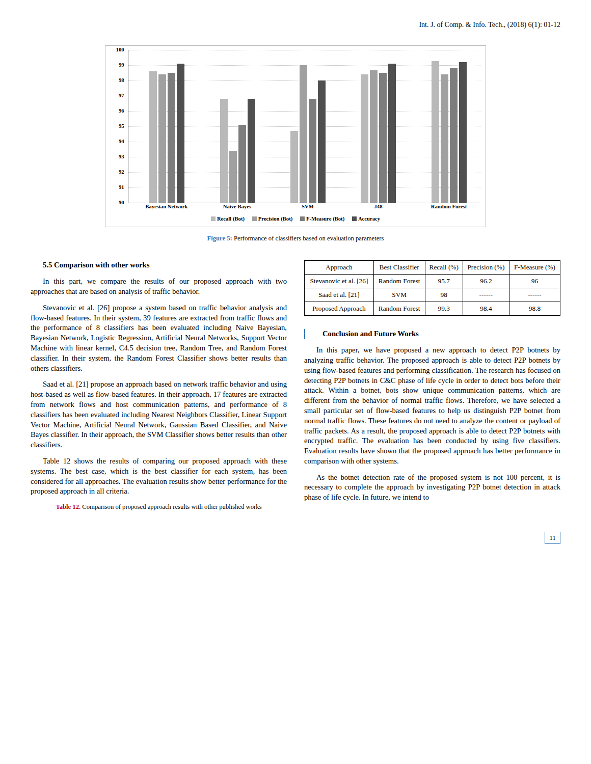Int. J. of Comp. & Info. Tech., (2018) 6(1): 01-12
100 99 98 97 96 95 94 93 92 91 90
Bayesian Network Naive Bayes SVM J48 Random Forest
Recall (Bot) Precision (Bot) F-Measure (Bot) Accuracy
Figure 5: Performance of classifiers based on evaluation parameters
5.5 Comparison with other works
In this part, we compare the results of our proposed approach with two approaches that are based on analysis of traffic behavior.
Stevanovic et al. [26] propose a system based on traffic behavior analysis and flow-based features. In their system, 39 features are extracted from traffic flows and the performance of 8 classifiers has been evaluated including Naive Bayesian, Bayesian Network, Logistic Regression, Artificial Neural Networks, Support Vector Machine with linear kernel, C4.5 decision tree, Random Tree, and Random Forest classifier. In their system, the Random Forest Classifier shows better results than others classifiers.
Saad et al. [21] propose an approach based on network traffic behavior and using host-based as well as flow-based features. In their approach, 17 features are extracted from network flows and host communication patterns, and performance of 8 classifiers has been evaluated including Nearest Neighbors Classifier, Linear Support Vector Machine, Artificial Neural Network, Gaussian Based Classifier, and Naive Bayes classifier. In their approach, the SVM Classifier shows better results than other classifiers.
Table 12 shows the results of comparing our proposed approach with these systems. The best case, which is the best classifier for each system, has been considered for all approaches. The evaluation results show better performance for the proposed approach in all criteria.
Table 12. Comparison of proposed approach results with other published works
| Approach | Best Classifier | Recall (%) | Precision (%) | F-Measure (%) |
| --- | --- | --- | --- | --- |
| Stevanovic et al. [26] | Random Forest | 95.7 | 96.2 | 96 |
| Saad et al. [21] | SVM | 98 | ------ | ------ |
| Proposed Approach | Random Forest | 99.3 | 98.4 | 98.8 |
Conclusion and Future Works
In this paper, we have proposed a new approach to detect P2P botnets by analyzing traffic behavior. The proposed approach is able to detect P2P botnets by using flow-based features and performing classification. The research has focused on detecting P2P botnets in C&C phase of life cycle in order to detect bots before their attack. Within a botnet, bots show unique communication patterns, which are different from the behavior of normal traffic flows. Therefore, we have selected a small particular set of flow-based features to help us distinguish P2P botnet from normal traffic flows. These features do not need to analyze the content or payload of traffic packets. As a result, the proposed approach is able to detect P2P botnets with encrypted traffic. The evaluation has been conducted by using five classifiers. Evaluation results have shown that the proposed approach has better performance in comparison with other systems.
As the botnet detection rate of the proposed system is not 100 percent, it is necessary to complete the approach by investigating P2P botnet detection in attack phase of life cycle. In future, we intend to
11